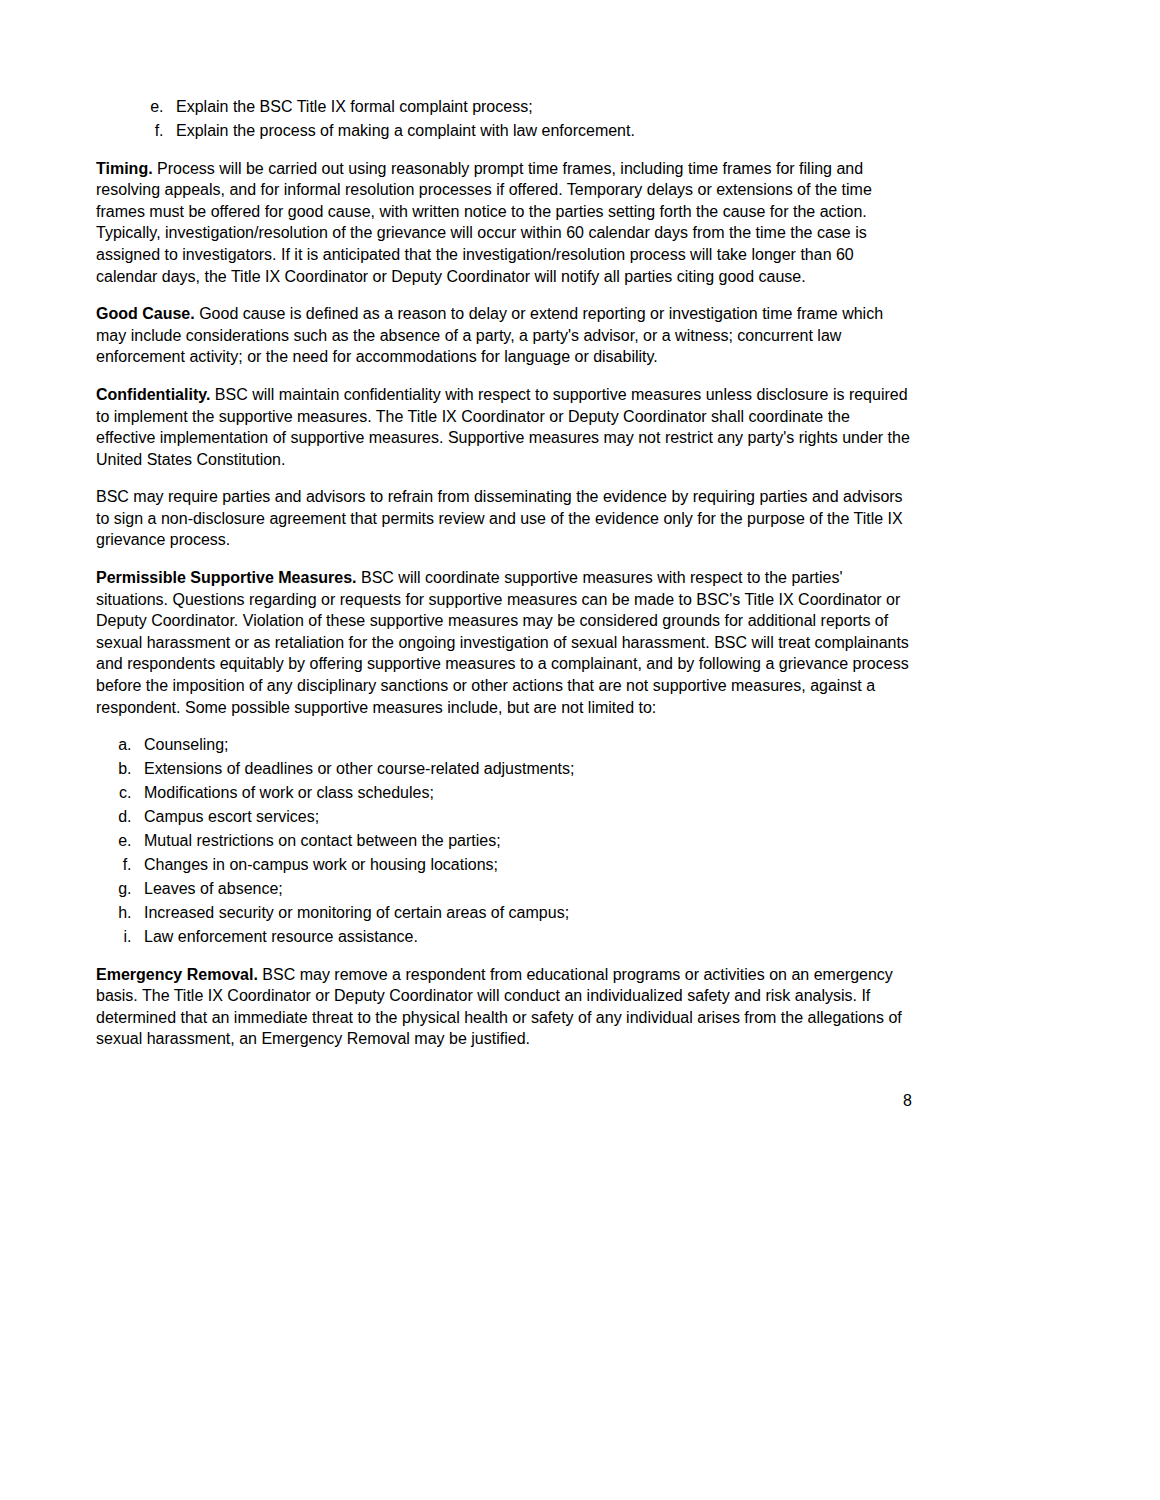Explain the BSC Title IX formal complaint process;
Explain the process of making a complaint with law enforcement.
Timing. Process will be carried out using reasonably prompt time frames, including time frames for filing and resolving appeals, and for informal resolution processes if offered. Temporary delays or extensions of the time frames must be offered for good cause, with written notice to the parties setting forth the cause for the action. Typically, investigation/resolution of the grievance will occur within 60 calendar days from the time the case is assigned to investigators. If it is anticipated that the investigation/resolution process will take longer than 60 calendar days, the Title IX Coordinator or Deputy Coordinator will notify all parties citing good cause.
Good Cause. Good cause is defined as a reason to delay or extend reporting or investigation time frame which may include considerations such as the absence of a party, a party's advisor, or a witness; concurrent law enforcement activity; or the need for accommodations for language or disability.
Confidentiality. BSC will maintain confidentiality with respect to supportive measures unless disclosure is required to implement the supportive measures. The Title IX Coordinator or Deputy Coordinator shall coordinate the effective implementation of supportive measures. Supportive measures may not restrict any party's rights under the United States Constitution.
BSC may require parties and advisors to refrain from disseminating the evidence by requiring parties and advisors to sign a non-disclosure agreement that permits review and use of the evidence only for the purpose of the Title IX grievance process.
Permissible Supportive Measures. BSC will coordinate supportive measures with respect to the parties' situations. Questions regarding or requests for supportive measures can be made to BSC's Title IX Coordinator or Deputy Coordinator. Violation of these supportive measures may be considered grounds for additional reports of sexual harassment or as retaliation for the ongoing investigation of sexual harassment. BSC will treat complainants and respondents equitably by offering supportive measures to a complainant, and by following a grievance process before the imposition of any disciplinary sanctions or other actions that are not supportive measures, against a respondent. Some possible supportive measures include, but are not limited to:
Counseling;
Extensions of deadlines or other course-related adjustments;
Modifications of work or class schedules;
Campus escort services;
Mutual restrictions on contact between the parties;
Changes in on-campus work or housing locations;
Leaves of absence;
Increased security or monitoring of certain areas of campus;
Law enforcement resource assistance.
Emergency Removal. BSC may remove a respondent from educational programs or activities on an emergency basis. The Title IX Coordinator or Deputy Coordinator will conduct an individualized safety and risk analysis. If determined that an immediate threat to the physical health or safety of any individual arises from the allegations of sexual harassment, an Emergency Removal may be justified.
8